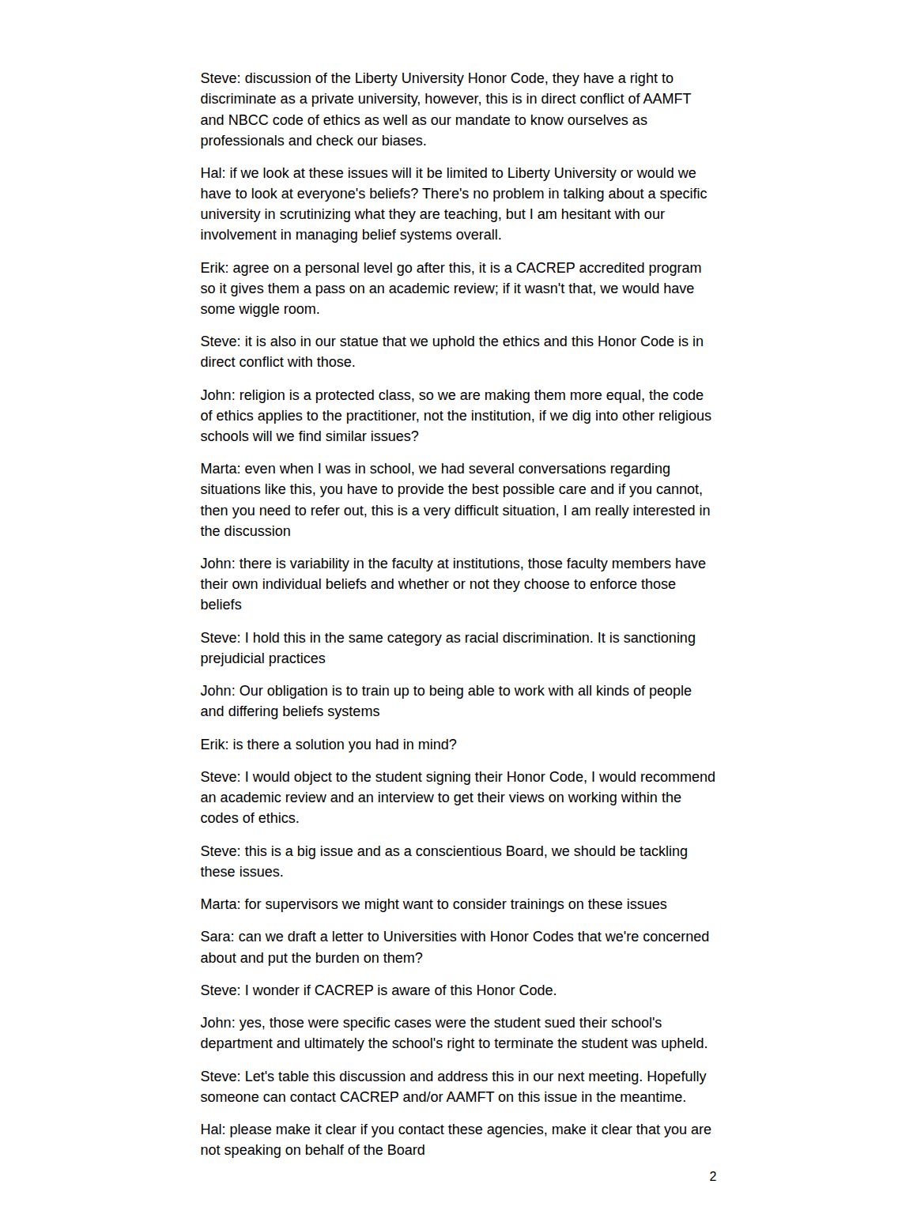Steve: discussion of the Liberty University Honor Code, they have a right to discriminate as a private university, however, this is in direct conflict of AAMFT and NBCC code of ethics as well as our mandate to know ourselves as professionals and check our biases.
Hal: if we look at these issues will it be limited to Liberty University or would we have to look at everyone's beliefs? There's no problem in talking about a specific university in scrutinizing what they are teaching, but I am hesitant with our involvement in managing belief systems overall.
Erik: agree on a personal level go after this, it is a CACREP accredited program so it gives them a pass on an academic review; if it wasn't that, we would have some wiggle room.
Steve: it is also in our statue that we uphold the ethics and this Honor Code is in direct conflict with those.
John: religion is a protected class, so we are making them more equal, the code of ethics applies to the practitioner, not the institution, if we dig into other religious schools will we find similar issues?
Marta: even when I was in school, we had several conversations regarding situations like this, you have to provide the best possible care and if you cannot, then you need to refer out, this is a very difficult situation, I am really interested in the discussion
John: there is variability in the faculty at institutions, those faculty members have their own individual beliefs and whether or not they choose to enforce those beliefs
Steve: I hold this in the same category as racial discrimination. It is sanctioning prejudicial practices
John: Our obligation is to train up to being able to work with all kinds of people and differing beliefs systems
Erik: is there a solution you had in mind?
Steve: I would object to the student signing their Honor Code, I would recommend an academic review and an interview to get their views on working within the codes of ethics.
Steve: this is a big issue and as a conscientious Board, we should be tackling these issues.
Marta: for supervisors we might want to consider trainings on these issues
Sara: can we draft a letter to Universities with Honor Codes that we're concerned about and put the burden on them?
Steve: I wonder if CACREP is aware of this Honor Code.
John: yes, those were specific cases were the student sued their school's department and ultimately the school's right to terminate the student was upheld.
Steve: Let's table this discussion and address this in our next meeting. Hopefully someone can contact CACREP and/or AAMFT on this issue in the meantime.
Hal: please make it clear if you contact these agencies, make it clear that you are not speaking on behalf of the Board
2